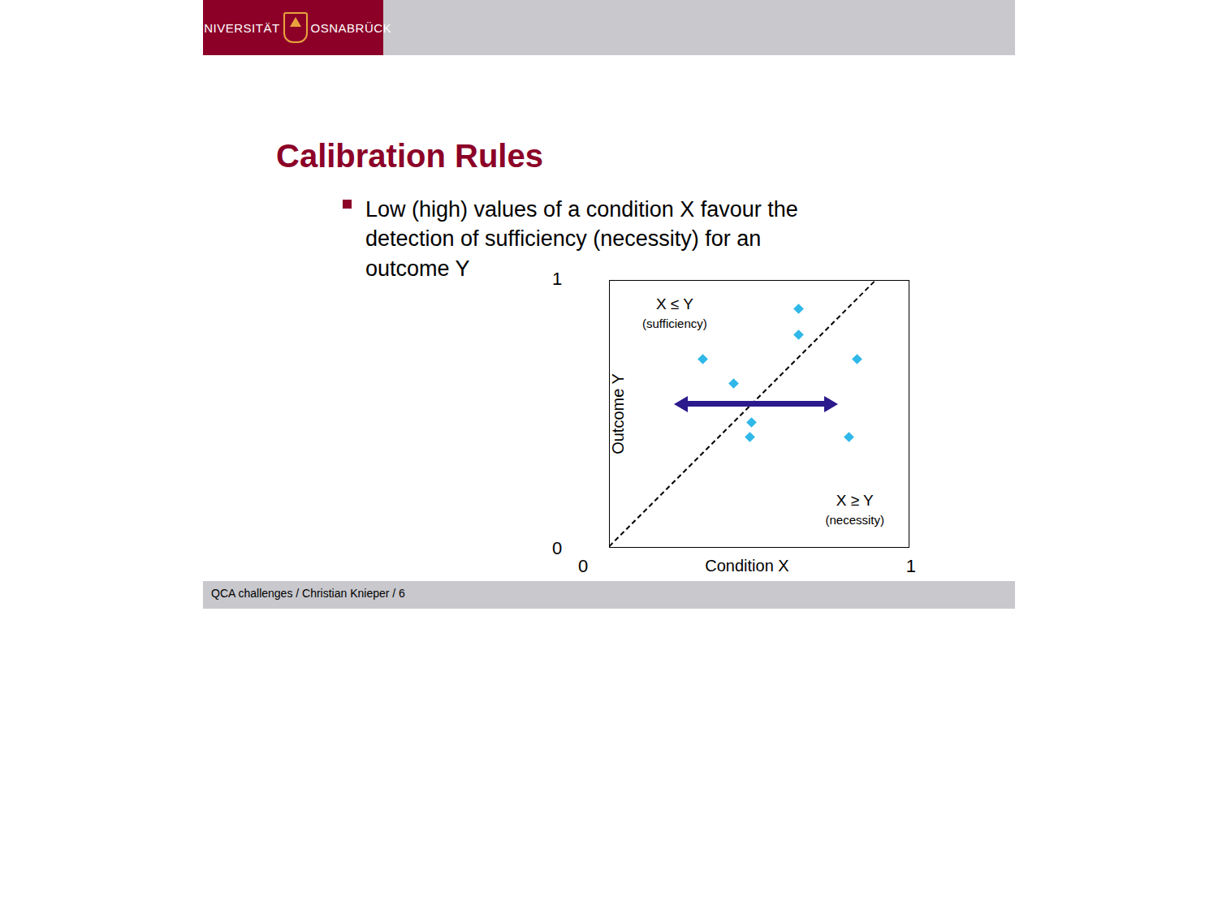UNIVERSITÄT OSNABRÜCK
Calibration Rules
Low (high) values of a condition X favour the detection of sufficiency (necessity) for an outcome Y
Outcome Y
Condition X
1
0
0
1
X ≤ Y
(sufficiency)
X ≥ Y
(necessity)
QCA challenges / Christian Knieper / 6